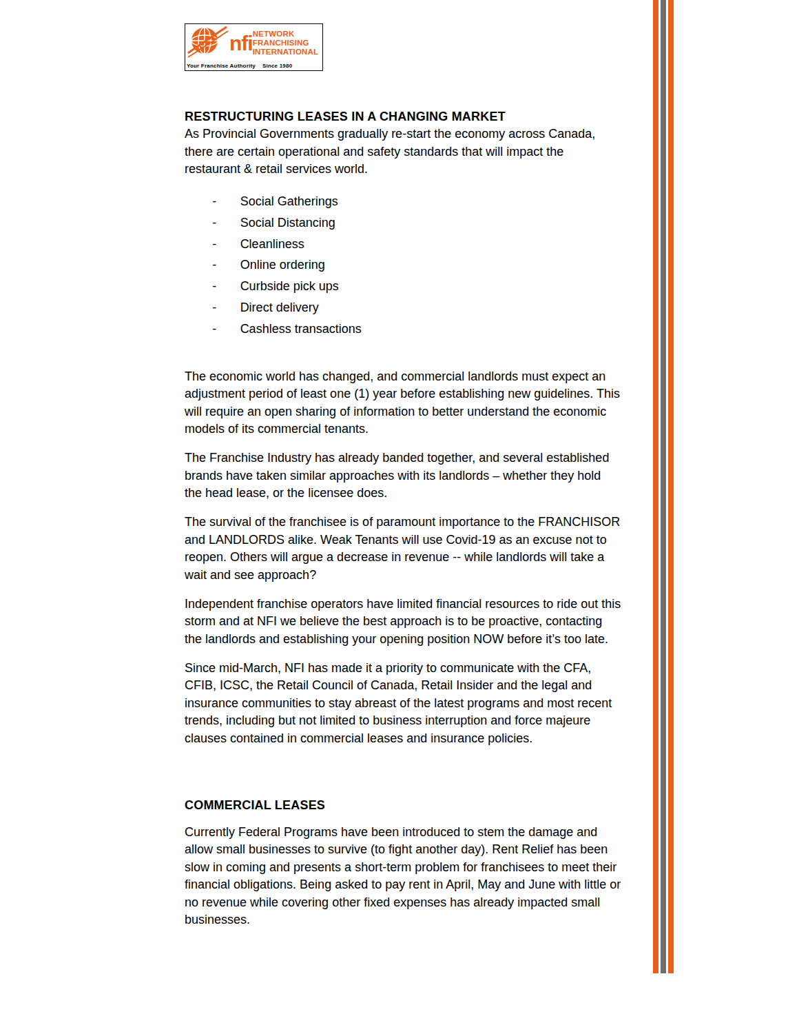| | nfi | NETWORK FRANCHISING INTERNATIONAL |
| Your Franchise Authority Since 1980 |
RESTRUCTURING LEASES IN A CHANGING MARKET
As Provincial Governments gradually re-start the economy across Canada, there are certain operational and safety standards that will impact the restaurant & retail services world.
Social Gatherings
Social Distancing
Cleanliness
Online ordering
Curbside pick ups
Direct delivery
Cashless transactions
The economic world has changed, and commercial landlords must expect an adjustment period of least one (1) year before establishing new guidelines. This will require an open sharing of information to better understand the economic models of its commercial tenants.
The Franchise Industry has already banded together, and several established brands have taken similar approaches with its landlords – whether they hold the head lease, or the licensee does.
The survival of the franchisee is of paramount importance to the FRANCHISOR and LANDLORDS alike. Weak Tenants will use Covid-19 as an excuse not to reopen. Others will argue a decrease in revenue -- while landlords will take a wait and see approach?
Independent franchise operators have limited financial resources to ride out this storm and at NFI we believe the best approach is to be proactive, contacting the landlords and establishing your opening position NOW before it’s too late.
Since mid-March, NFI has made it a priority to communicate with the CFA, CFIB, ICSC, the Retail Council of Canada, Retail Insider and the legal and insurance communities to stay abreast of the latest programs and most recent trends, including but not limited to business interruption and force majeure clauses contained in commercial leases and insurance policies.
COMMERCIAL LEASES
Currently Federal Programs have been introduced to stem the damage and allow small businesses to survive (to fight another day). Rent Relief has been slow in coming and presents a short-term problem for franchisees to meet their financial obligations. Being asked to pay rent in April, May and June with little or no revenue while covering other fixed expenses has already impacted small businesses.